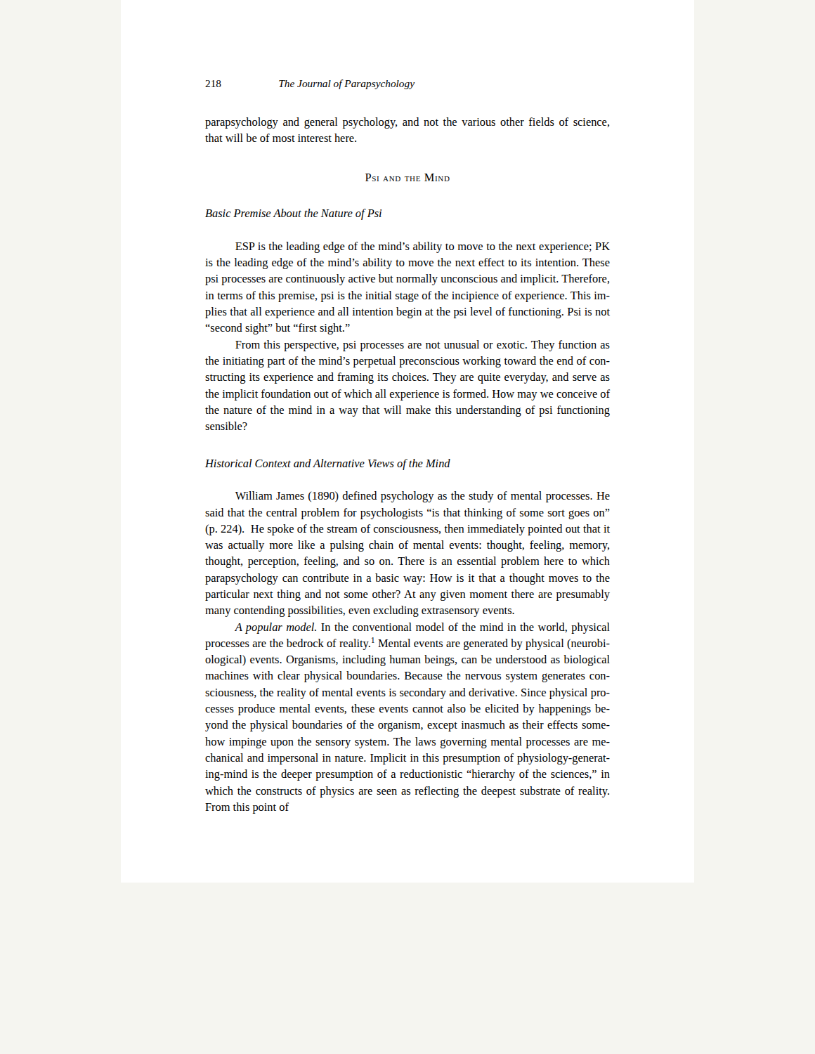218 The Journal of Parapsychology
parapsychology and general psychology, and not the various other fields of science, that will be of most interest here.
Psi and the Mind
Basic Premise About the Nature of Psi
ESP is the leading edge of the mind’s ability to move to the next experience; PK is the leading edge of the mind’s ability to move the next effect to its intention. These psi processes are continuously active but normally unconscious and implicit. Therefore, in terms of this premise, psi is the initial stage of the incipience of experience. This implies that all experience and all intention begin at the psi level of functioning. Psi is not “second sight” but “first sight.”
From this perspective, psi processes are not unusual or exotic. They function as the initiating part of the mind’s perpetual preconscious working toward the end of constructing its experience and framing its choices. They are quite everyday, and serve as the implicit foundation out of which all experience is formed. How may we conceive of the nature of the mind in a way that will make this understanding of psi functioning sensible?
Historical Context and Alternative Views of the Mind
William James (1890) defined psychology as the study of mental processes. He said that the central problem for psychologists “is that thinking of some sort goes on” (p. 224). He spoke of the stream of consciousness, then immediately pointed out that it was actually more like a pulsing chain of mental events: thought, feeling, memory, thought, perception, feeling, and so on. There is an essential problem here to which parapsychology can contribute in a basic way: How is it that a thought moves to the particular next thing and not some other? At any given moment there are presumably many contending possibilities, even excluding extrasensory events.
A popular model. In the conventional model of the mind in the world, physical processes are the bedrock of reality.1 Mental events are generated by physical (neurobiological) events. Organisms, including human beings, can be understood as biological machines with clear physical boundaries. Because the nervous system generates consciousness, the reality of mental events is secondary and derivative. Since physical processes produce mental events, these events cannot also be elicited by happenings beyond the physical boundaries of the organism, except inasmuch as their effects somehow impinge upon the sensory system. The laws governing mental processes are mechanical and impersonal in nature. Implicit in this presumption of physiology-generating-mind is the deeper presumption of a reductionistic “hierarchy of the sciences,” in which the constructs of physics are seen as reflecting the deepest substrate of reality. From this point of